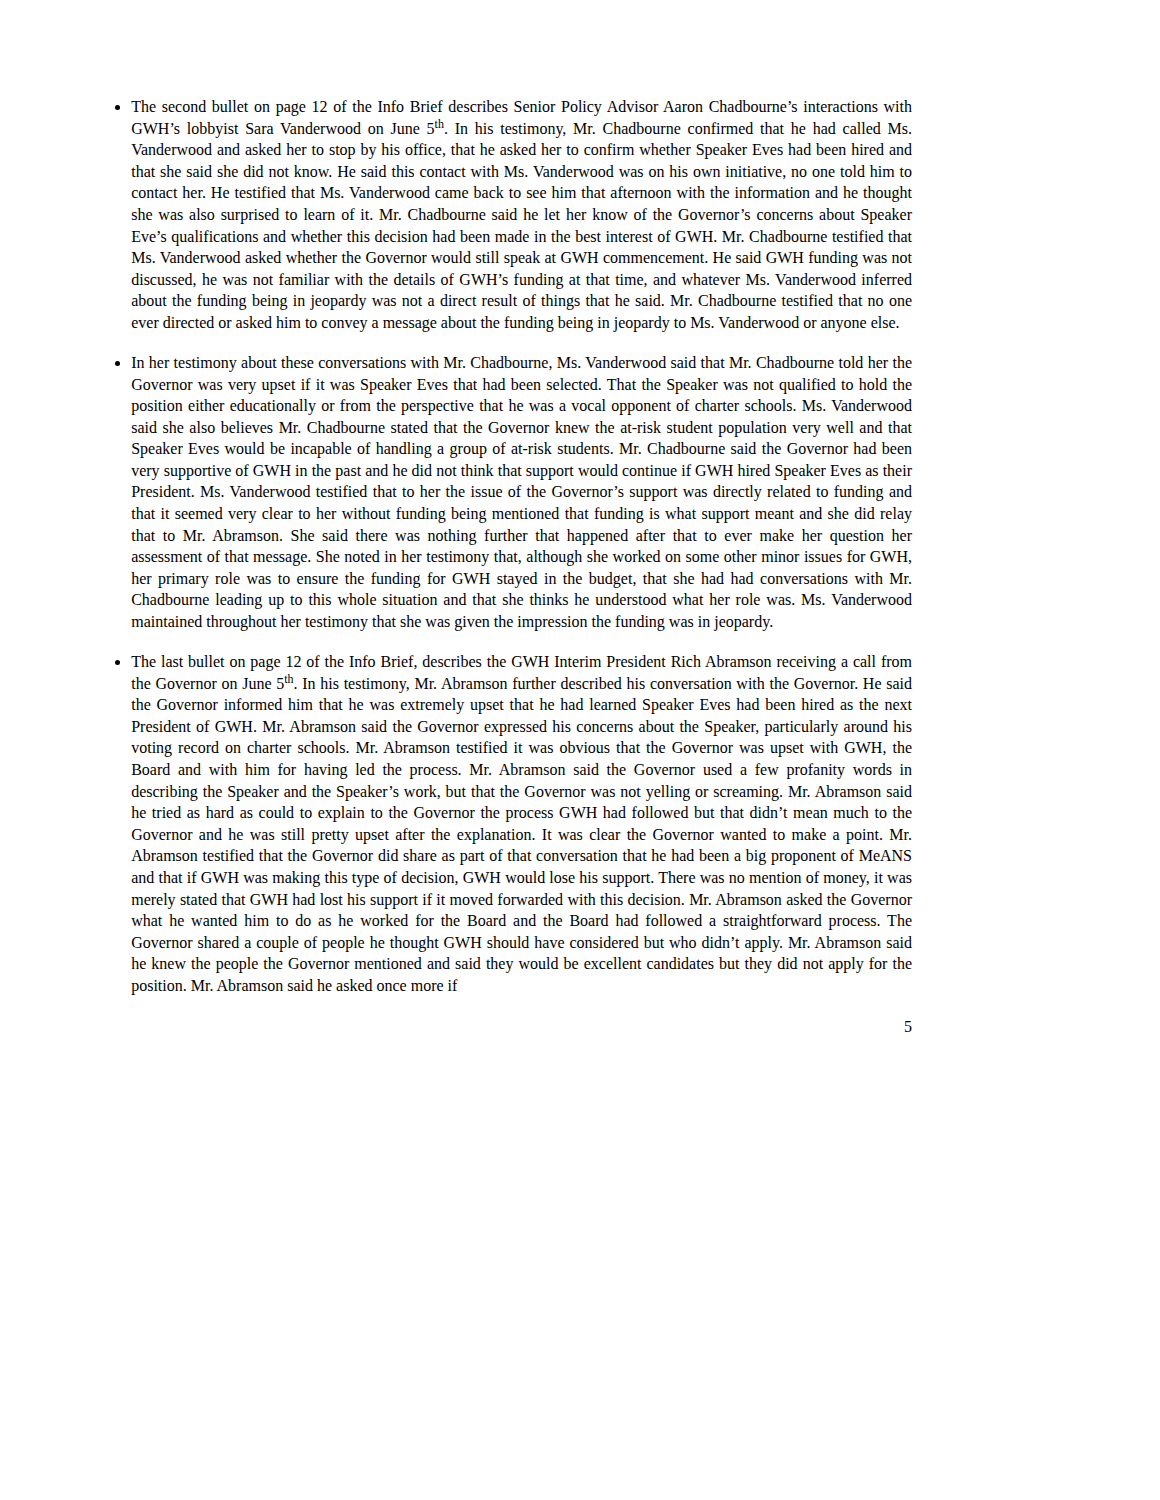The second bullet on page 12 of the Info Brief describes Senior Policy Advisor Aaron Chadbourne’s interactions with GWH’s lobbyist Sara Vanderwood on June 5th. In his testimony, Mr. Chadbourne confirmed that he had called Ms. Vanderwood and asked her to stop by his office, that he asked her to confirm whether Speaker Eves had been hired and that she said she did not know. He said this contact with Ms. Vanderwood was on his own initiative, no one told him to contact her. He testified that Ms. Vanderwood came back to see him that afternoon with the information and he thought she was also surprised to learn of it. Mr. Chadbourne said he let her know of the Governor’s concerns about Speaker Eve’s qualifications and whether this decision had been made in the best interest of GWH. Mr. Chadbourne testified that Ms. Vanderwood asked whether the Governor would still speak at GWH commencement. He said GWH funding was not discussed, he was not familiar with the details of GWH’s funding at that time, and whatever Ms. Vanderwood inferred about the funding being in jeopardy was not a direct result of things that he said. Mr. Chadbourne testified that no one ever directed or asked him to convey a message about the funding being in jeopardy to Ms. Vanderwood or anyone else.
In her testimony about these conversations with Mr. Chadbourne, Ms. Vanderwood said that Mr. Chadbourne told her the Governor was very upset if it was Speaker Eves that had been selected. That the Speaker was not qualified to hold the position either educationally or from the perspective that he was a vocal opponent of charter schools. Ms. Vanderwood said she also believes Mr. Chadbourne stated that the Governor knew the at-risk student population very well and that Speaker Eves would be incapable of handling a group of at-risk students. Mr. Chadbourne said the Governor had been very supportive of GWH in the past and he did not think that support would continue if GWH hired Speaker Eves as their President. Ms. Vanderwood testified that to her the issue of the Governor’s support was directly related to funding and that it seemed very clear to her without funding being mentioned that funding is what support meant and she did relay that to Mr. Abramson. She said there was nothing further that happened after that to ever make her question her assessment of that message. She noted in her testimony that, although she worked on some other minor issues for GWH, her primary role was to ensure the funding for GWH stayed in the budget, that she had had conversations with Mr. Chadbourne leading up to this whole situation and that she thinks he understood what her role was. Ms. Vanderwood maintained throughout her testimony that she was given the impression the funding was in jeopardy.
The last bullet on page 12 of the Info Brief, describes the GWH Interim President Rich Abramson receiving a call from the Governor on June 5th. In his testimony, Mr. Abramson further described his conversation with the Governor. He said the Governor informed him that he was extremely upset that he had learned Speaker Eves had been hired as the next President of GWH. Mr. Abramson said the Governor expressed his concerns about the Speaker, particularly around his voting record on charter schools. Mr. Abramson testified it was obvious that the Governor was upset with GWH, the Board and with him for having led the process. Mr. Abramson said the Governor used a few profanity words in describing the Speaker and the Speaker’s work, but that the Governor was not yelling or screaming. Mr. Abramson said he tried as hard as could to explain to the Governor the process GWH had followed but that didn’t mean much to the Governor and he was still pretty upset after the explanation. It was clear the Governor wanted to make a point. Mr. Abramson testified that the Governor did share as part of that conversation that he had been a big proponent of MeANS and that if GWH was making this type of decision, GWH would lose his support. There was no mention of money, it was merely stated that GWH had lost his support if it moved forwarded with this decision. Mr. Abramson asked the Governor what he wanted him to do as he worked for the Board and the Board had followed a straightforward process. The Governor shared a couple of people he thought GWH should have considered but who didn’t apply. Mr. Abramson said he knew the people the Governor mentioned and said they would be excellent candidates but they did not apply for the position. Mr. Abramson said he asked once more if
5